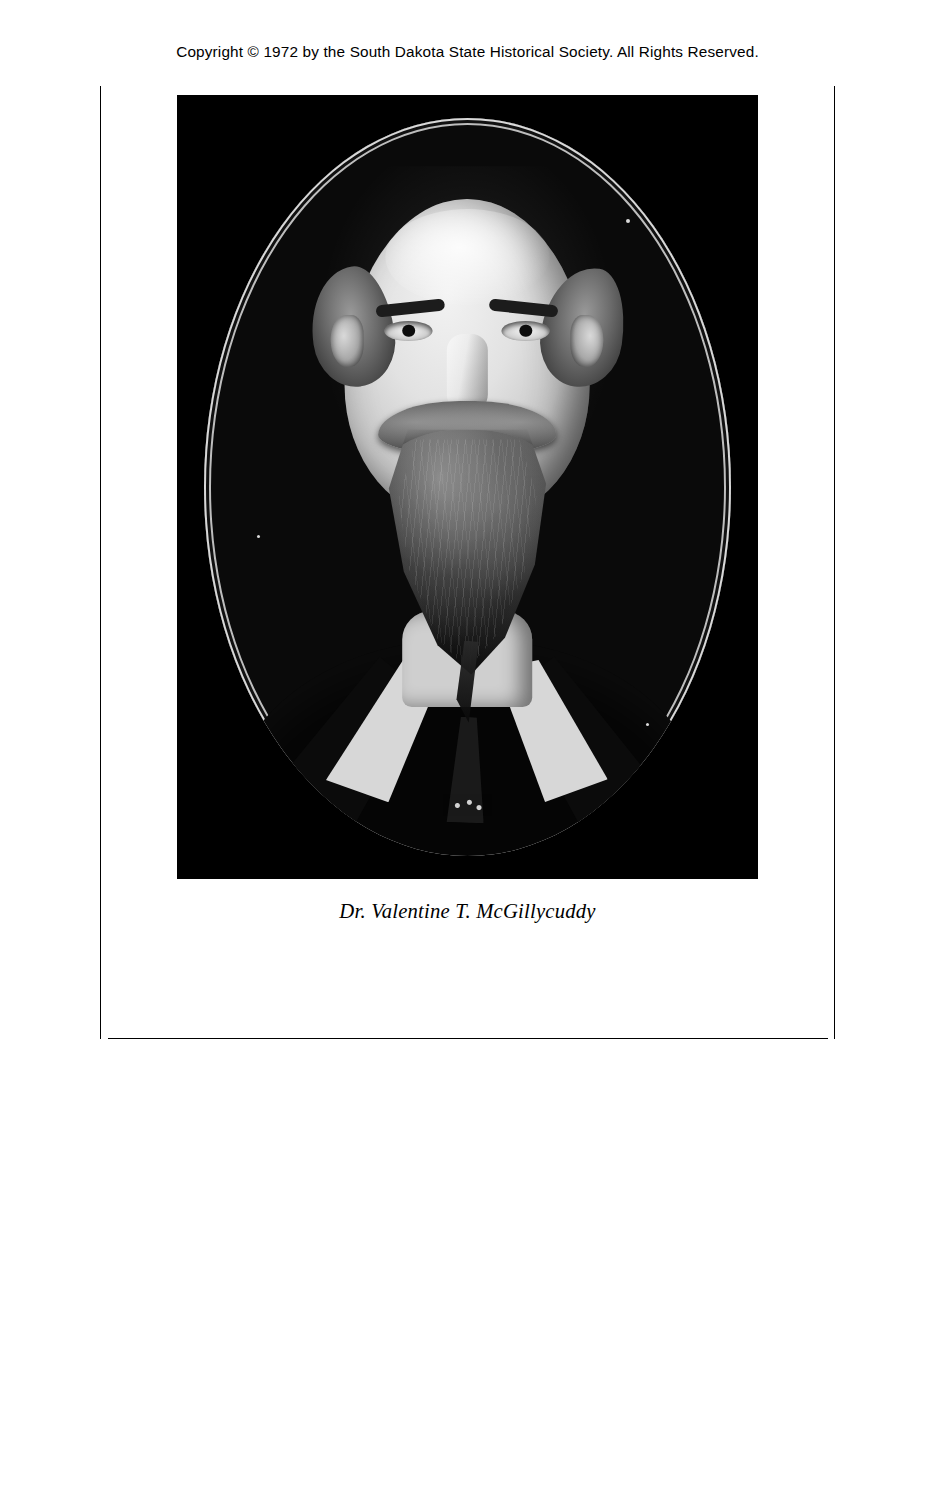Copyright © 1972 by the South Dakota State Historical Society. All Rights Reserved.
Dr. Valentine T. McGillycuddy